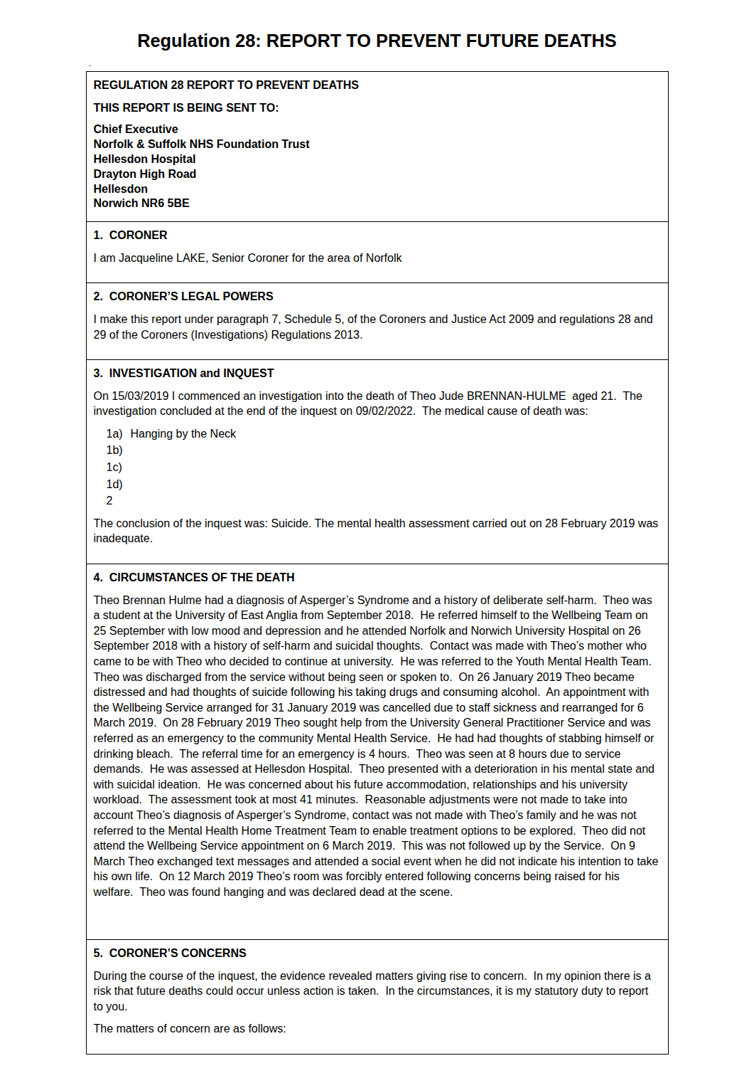Regulation 28: REPORT TO PREVENT FUTURE DEATHS
.
| REGULATION 28 REPORT TO PREVENT DEATHS THIS REPORT IS BEING SENT TO: Chief Executive Norfolk & Suffolk NHS Foundation Trust Hellesdon Hospital Drayton High Road Hellesdon Norwich NR6 5BE |
| 1. CORONER I am Jacqueline LAKE, Senior Coroner for the area of Norfolk |
| 2. CORONER’S LEGAL POWERS I make this report under paragraph 7, Schedule 5, of the Coroners and Justice Act 2009 and regulations 28 and 29 of the Coroners (Investigations) Regulations 2013. |
| 3. INVESTIGATION and INQUEST On 15/03/2019 I commenced an investigation into the death of Theo Jude BRENNAN-HULME aged 21. The investigation concluded at the end of the inquest on 09/02/2022. The medical cause of death was: 1a) Hanging by the Neck 1b) 1c) 1d) 2 The conclusion of the inquest was: Suicide. The mental health assessment carried out on 28 February 2019 was inadequate. |
| 4. CIRCUMSTANCES OF THE DEATH Theo Brennan Hulme had a diagnosis of Asperger’s Syndrome and a history of deliberate self-harm. Theo was a student at the University of East Anglia from September 2018. He referred himself to the Wellbeing Team on 25 September with low mood and depression and he attended Norfolk and Norwich University Hospital on 26 September 2018 with a history of self-harm and suicidal thoughts. Contact was made with Theo’s mother who came to be with Theo who decided to continue at university. He was referred to the Youth Mental Health Team. Theo was discharged from the service without being seen or spoken to. On 26 January 2019 Theo became distressed and had thoughts of suicide following his taking drugs and consuming alcohol. An appointment with the Wellbeing Service arranged for 31 January 2019 was cancelled due to staff sickness and rearranged for 6 March 2019. On 28 February 2019 Theo sought help from the University General Practitioner Service and was referred as an emergency to the community Mental Health Service. He had had thoughts of stabbing himself or drinking bleach. The referral time for an emergency is 4 hours. Theo was seen at 8 hours due to service demands. He was assessed at Hellesdon Hospital. Theo presented with a deterioration in his mental state and with suicidal ideation. He was concerned about his future accommodation, relationships and his university workload. The assessment took at most 41 minutes. Reasonable adjustments were not made to take into account Theo’s diagnosis of Asperger’s Syndrome, contact was not made with Theo’s family and he was not referred to the Mental Health Home Treatment Team to enable treatment options to be explored. Theo did not attend the Wellbeing Service appointment on 6 March 2019. This was not followed up by the Service. On 9 March Theo exchanged text messages and attended a social event when he did not indicate his intention to take his own life. On 12 March 2019 Theo’s room was forcibly entered following concerns being raised for his welfare. Theo was found hanging and was declared dead at the scene. |
| 5. CORONER’S CONCERNS During the course of the inquest, the evidence revealed matters giving rise to concern. In my opinion there is a risk that future deaths could occur unless action is taken. In the circumstances, it is my statutory duty to report to you. The matters of concern are as follows: |